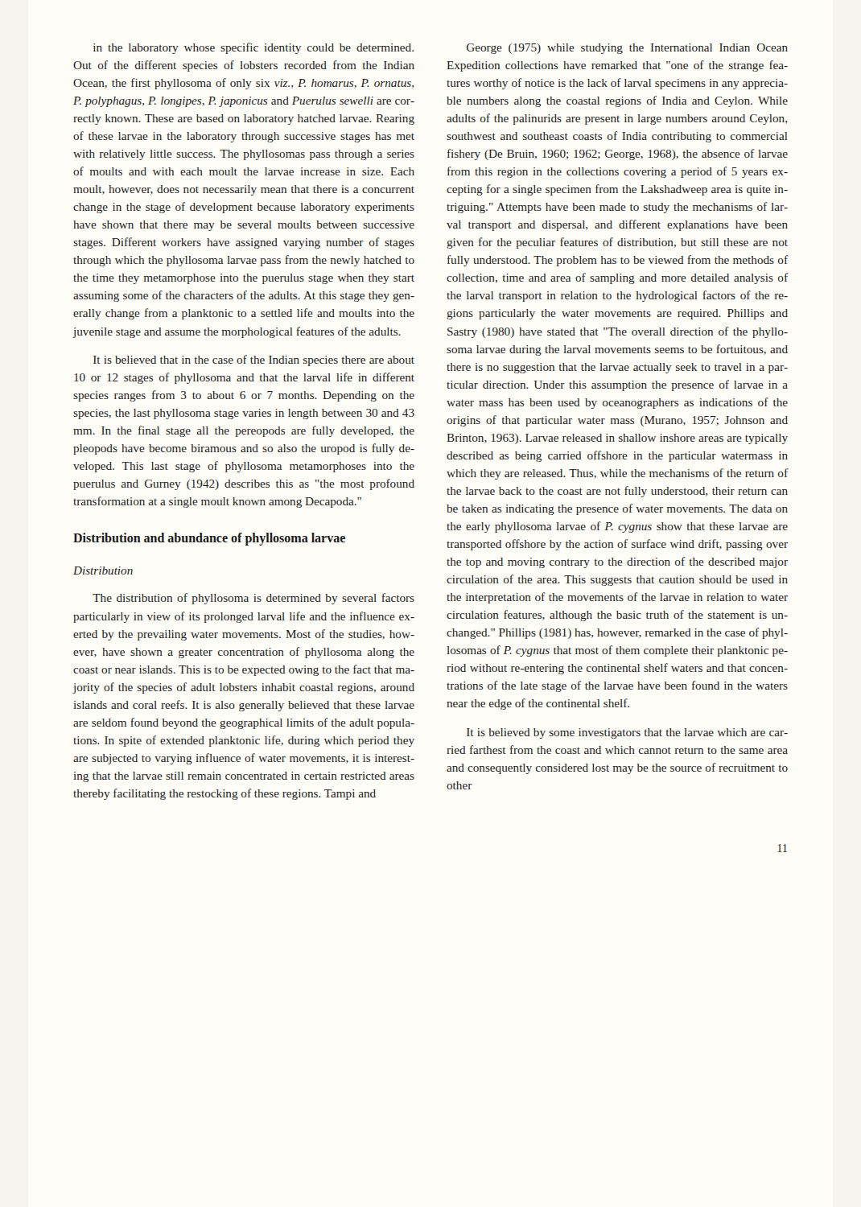in the laboratory whose specific identity could be determined. Out of the different species of lobsters recorded from the Indian Ocean, the first phyllosoma of only six viz., P. homarus, P. ornatus, P. polyphagus, P. longipes, P. japonicus and Puerulus sewelli are correctly known. These are based on laboratory hatched larvae. Rearing of these larvae in the laboratory through successive stages has met with relatively little success. The phyllosomas pass through a series of moults and with each moult the larvae increase in size. Each moult, however, does not necessarily mean that there is a concurrent change in the stage of development because laboratory experiments have shown that there may be several moults between successive stages. Different workers have assigned varying number of stages through which the phyllosoma larvae pass from the newly hatched to the time they metamorphose into the puerulus stage when they start assuming some of the characters of the adults. At this stage they generally change from a planktonic to a settled life and moults into the juvenile stage and assume the morphological features of the adults.
It is believed that in the case of the Indian species there are about 10 or 12 stages of phyllosoma and that the larval life in different species ranges from 3 to about 6 or 7 months. Depending on the species, the last phyllosoma stage varies in length between 30 and 43 mm. In the final stage all the pereopods are fully developed, the pleopods have become biramous and so also the uropod is fully developed. This last stage of phyllosoma metamorphoses into the puerulus and Gurney (1942) describes this as "the most profound transformation at a single moult known among Decapoda."
Distribution and abundance of phyllosoma larvae
Distribution
The distribution of phyllosoma is determined by several factors particularly in view of its prolonged larval life and the influence exerted by the prevailing water movements. Most of the studies, however, have shown a greater concentration of phyllosoma along the coast or near islands. This is to be expected owing to the fact that majority of the species of adult lobsters inhabit coastal regions, around islands and coral reefs. It is also generally believed that these larvae are seldom found beyond the geographical limits of the adult populations. In spite of extended planktonic life, during which period they are subjected to varying influence of water movements, it is interesting that the larvae still remain concentrated in certain restricted areas thereby facilitating the restocking of these regions. Tampi and
George (1975) while studying the International Indian Ocean Expedition collections have remarked that "one of the strange features worthy of notice is the lack of larval specimens in any appreciable numbers along the coastal regions of India and Ceylon. While adults of the palinurids are present in large numbers around Ceylon, southwest and southeast coasts of India contributing to commercial fishery (De Bruin, 1960; 1962; George, 1968), the absence of larvae from this region in the collections covering a period of 5 years excepting for a single specimen from the Lakshadweep area is quite intriguing." Attempts have been made to study the mechanisms of larval transport and dispersal, and different explanations have been given for the peculiar features of distribution, but still these are not fully understood. The problem has to be viewed from the methods of collection, time and area of sampling and more detailed analysis of the larval transport in relation to the hydrological factors of the regions particularly the water movements are required. Phillips and Sastry (1980) have stated that "The overall direction of the phyllosoma larvae during the larval movements seems to be fortuitous, and there is no suggestion that the larvae actually seek to travel in a particular direction. Under this assumption the presence of larvae in a water mass has been used by oceanographers as indications of the origins of that particular water mass (Murano, 1957; Johnson and Brinton, 1963). Larvae released in shallow inshore areas are typically described as being carried offshore in the particular watermass in which they are released. Thus, while the mechanisms of the return of the larvae back to the coast are not fully understood, their return can be taken as indicating the presence of water movements. The data on the early phyllosoma larvae of P. cygnus show that these larvae are transported offshore by the action of surface wind drift, passing over the top and moving contrary to the direction of the described major circulation of the area. This suggests that caution should be used in the interpretation of the movements of the larvae in relation to water circulation features, although the basic truth of the statement is unchanged." Phillips (1981) has, however, remarked in the case of phyllosomas of P. cygnus that most of them complete their planktonic period without re-entering the continental shelf waters and that concentrations of the late stage of the larvae have been found in the waters near the edge of the continental shelf.
It is believed by some investigators that the larvae which are carried farthest from the coast and which cannot return to the same area and consequently considered lost may be the source of recruitment to other
11